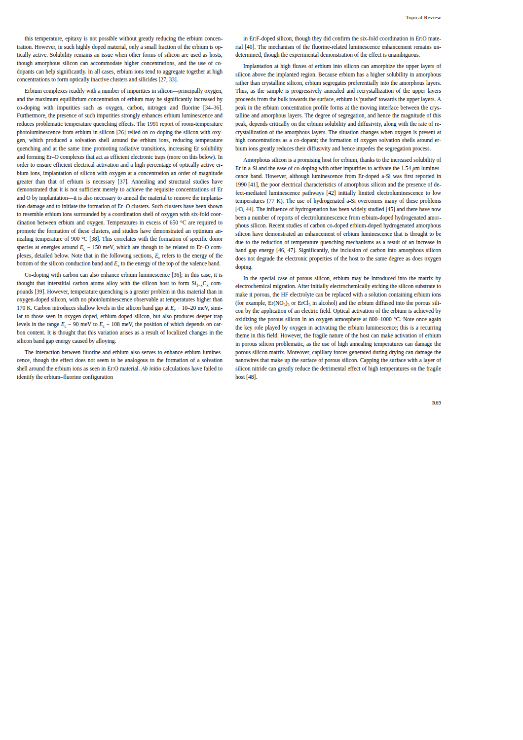Topical Review
this temperature, epitaxy is not possible without greatly reducing the erbium concentration. However, in such highly doped material, only a small fraction of the erbium is optically active. Solubility remains an issue when other forms of silicon are used as hosts, though amorphous silicon can accommodate higher concentrations, and the use of co-dopants can help significantly. In all cases, erbium ions tend to aggregate together at high concentrations to form optically inactive clusters and silicides [27, 33].
Erbium complexes readily with a number of impurities in silicon—principally oxygen, and the maximum equilibrium concentration of erbium may be significantly increased by co-doping with impurities such as oxygen, carbon, nitrogen and fluorine [34–36]. Furthermore, the presence of such impurities strongly enhances erbium luminescence and reduces problematic temperature quenching effects. The 1991 report of room-temperature photoluminescence from erbium in silicon [26] relied on co-doping the silicon with oxygen, which produced a solvation shell around the erbium ions, reducing temperature quenching and at the same time promoting radiative transitions, increasing Er solubility and forming Er–O complexes that act as efficient electronic traps (more on this below). In order to ensure efficient electrical activation and a high percentage of optically active erbium ions, implantation of silicon with oxygen at a concentration an order of magnitude greater than that of erbium is necessary [37]. Annealing and structural studies have demonstrated that it is not sufficient merely to achieve the requisite concentrations of Er and O by implantation—it is also necessary to anneal the material to remove the implantation damage and to initiate the formation of Er–O clusters. Such clusters have been shown to resemble erbium ions surrounded by a coordination shell of oxygen with six-fold coordination between erbium and oxygen. Temperatures in excess of 650 °C are required to promote the formation of these clusters, and studies have demonstrated an optimum annealing temperature of 900 °C [38]. This correlates with the formation of specific donor species at energies around Ec − 150 meV, which are though to be related to Er–O complexes, detailed below. Note that in the following sections, Ec refers to the energy of the bottom of the silicon conduction band and Ev to the energy of the top of the valence band.
Co-doping with carbon can also enhance erbium luminescence [36]; in this case, it is thought that interstitial carbon atoms alloy with the silicon host to form Si1−xCx compounds [39]. However, temperature quenching is a greater problem in this material than in oxygen-doped silicon, with no photoluminescence observable at temperatures higher than 170 K. Carbon introduces shallow levels in the silicon band gap at Ec − 10–20 meV, similar to those seen in oxygen-doped, erbium-doped silicon, but also produces deeper trap levels in the range Ec − 90 meV to Ec − 108 meV, the position of which depends on carbon content. It is thought that this variation arises as a result of localized changes in the silicon band gap energy caused by alloying.
The interaction between fluorine and erbium also serves to enhance erbium luminescence, though the effect does not seem to be analogous to the formation of a solvation shell around the erbium ions as seen in Er:O material. Ab initio calculations have failed to identify the erbium–fluorine configuration
in Er:F-doped silicon, though they did confirm the six-fold coordination in Er:O material [40]. The mechanism of the fluorine-related luminescence enhancement remains undetermined, though the experimental demonstration of the effect is unambiguous.
Implantation at high fluxes of erbium into silicon can amorphize the upper layers of silicon above the implanted region. Because erbium has a higher solubility in amorphous rather than crystalline silicon, erbium segregates preferentially into the amorphous layers. Thus, as the sample is progressively annealed and recrystallization of the upper layers proceeds from the bulk towards the surface, erbium is 'pushed' towards the upper layers. A peak in the erbium concentration profile forms at the moving interface between the crystalline and amorphous layers. The degree of segregation, and hence the magnitude of this peak, depends critically on the erbium solubility and diffusivity, along with the rate of recrystallization of the amorphous layers. The situation changes when oxygen is present at high concentrations as a co-dopant; the formation of oxygen solvation shells around erbium ions greatly reduces their diffusivity and hence impedes the segregation process.
Amorphous silicon is a promising host for erbium, thanks to the increased solubility of Er in a-Si and the ease of co-doping with other impurities to activate the 1.54 μm luminescence band. However, although luminescence from Er-doped a-Si was first reported in 1990 [41], the poor electrical characteristics of amorphous silicon and the presence of defect-mediated luminescence pathways [42] initially limited electroluminescence to low temperatures (77 K). The use of hydrogenated a-Si overcomes many of these problems [43, 44]. The influence of hydrogenation has been widely studied [45] and there have now been a number of reports of electroluminescence from erbium-doped hydrogenated amorphous silicon. Recent studies of carbon co-doped erbium-doped hydrogenated amorphous silicon have demonstrated an enhancement of erbium luminescence that is thought to be due to the reduction of temperature quenching mechanisms as a result of an increase in band gap energy [46, 47]. Significantly, the inclusion of carbon into amorphous silicon does not degrade the electronic properties of the host to the same degree as does oxygen doping.
In the special case of porous silicon, erbium may be introduced into the matrix by electrochemical migration. After initially electrochemically etching the silicon substrate to make it porous, the HF electrolyte can be replaced with a solution containing erbium ions (for example, Er(NO3)3 or ErCl3 in alcohol) and the erbium diffused into the porous silicon by the application of an electric field. Optical activation of the erbium is achieved by oxidizing the porous silicon in an oxygen atmosphere at 800–1000 °C. Note once again the key role played by oxygen in activating the erbium luminescence; this is a recurring theme in this field. However, the fragile nature of the host can make activation of erbium in porous silicon problematic, as the use of high annealing temperatures can damage the porous silicon matrix. Moreover, capillary forces generated during drying can damage the nanowires that make up the surface of porous silicon. Capping the surface with a layer of silicon nitride can greatly reduce the detrimental effect of high temperatures on the fragile host [48].
R69